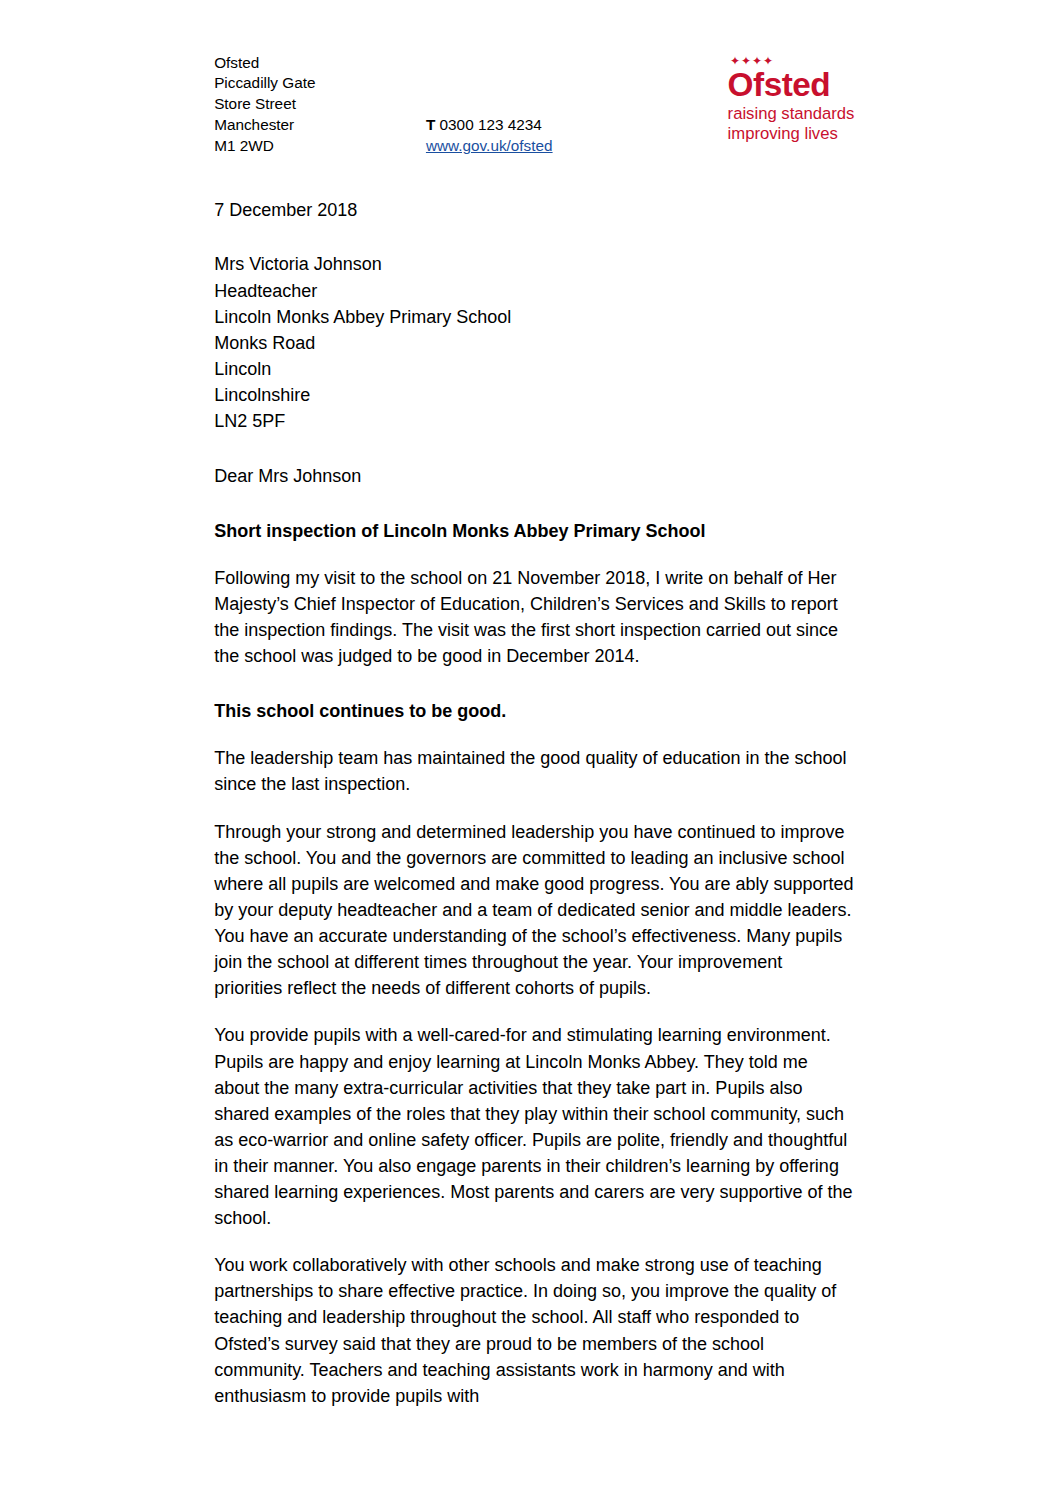Ofsted
Piccadilly Gate
Store Street
Manchester
M1 2WD
T 0300 123 4234
www.gov.uk/ofsted
✦✦✦✦
Ofsted
raising standards
improving lives
7 December 2018
Mrs Victoria Johnson
Headteacher
Lincoln Monks Abbey Primary School
Monks Road
Lincoln
Lincolnshire
LN2 5PF
Dear Mrs Johnson
Short inspection of Lincoln Monks Abbey Primary School
Following my visit to the school on 21 November 2018, I write on behalf of Her Majesty’s Chief Inspector of Education, Children’s Services and Skills to report the inspection findings. The visit was the first short inspection carried out since the school was judged to be good in December 2014.
This school continues to be good.
The leadership team has maintained the good quality of education in the school since the last inspection.
Through your strong and determined leadership you have continued to improve the school. You and the governors are committed to leading an inclusive school where all pupils are welcomed and make good progress. You are ably supported by your deputy headteacher and a team of dedicated senior and middle leaders. You have an accurate understanding of the school’s effectiveness. Many pupils join the school at different times throughout the year. Your improvement priorities reflect the needs of different cohorts of pupils.
You provide pupils with a well-cared-for and stimulating learning environment. Pupils are happy and enjoy learning at Lincoln Monks Abbey. They told me about the many extra-curricular activities that they take part in. Pupils also shared examples of the roles that they play within their school community, such as eco-warrior and online safety officer. Pupils are polite, friendly and thoughtful in their manner. You also engage parents in their children’s learning by offering shared learning experiences. Most parents and carers are very supportive of the school.
You work collaboratively with other schools and make strong use of teaching partnerships to share effective practice. In doing so, you improve the quality of teaching and leadership throughout the school. All staff who responded to Ofsted’s survey said that they are proud to be members of the school community. Teachers and teaching assistants work in harmony and with enthusiasm to provide pupils with